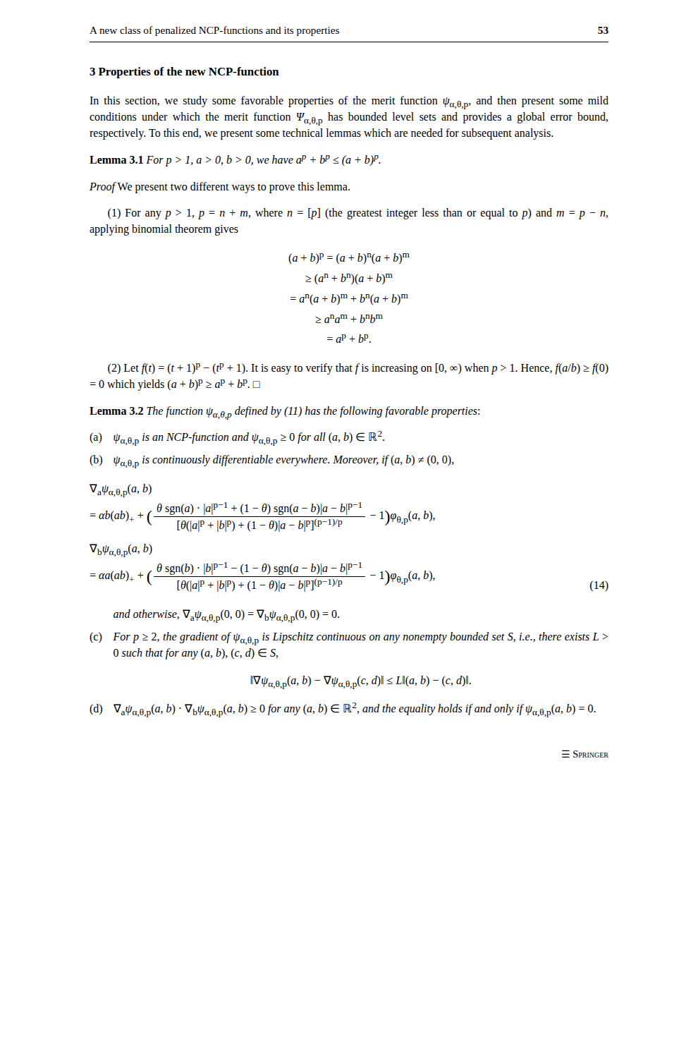A new class of penalized NCP-functions and its properties 53
3 Properties of the new NCP-function
In this section, we study some favorable properties of the merit function ψα,θ,p, and then present some mild conditions under which the merit function Ψα,θ,p has bounded level sets and provides a global error bound, respectively. To this end, we present some technical lemmas which are needed for subsequent analysis.
Lemma 3.1 For p > 1, a > 0, b > 0, we have ap + bp ≤ (a + b)p.
Proof We present two different ways to prove this lemma.
(1) For any p > 1, p = n + m, where n = [p] (the greatest integer less than or equal to p) and m = p − n, applying binomial theorem gives
(a + b)p = (a + b)n(a + b)m
≥ (an + bn)(a + b)m
= an(a + b)m + bn(a + b)m
≥ anam + bnbm
= ap + bp.
(2) Let f(t) = (t + 1)p − (tp + 1). It is easy to verify that f is increasing on [0, ∞) when p > 1. Hence, f(a/b) ≥ f(0) = 0 which yields (a + b)p ≥ ap + bp. □
Lemma 3.2 The function ψα,θ,p defined by (11) has the following favorable properties:
(a) ψα,θ,p is an NCP-function and ψα,θ,p ≥ 0 for all (a, b) ∈ ℝ2.
(b) ψα,θ,p is continuously differentiable everywhere. Moreover, if (a, b) ≠ (0, 0),
∇aψα,θ,p(a, b)
= αb(ab)+ + (θ sgn(a) · |a|p−1 + (1 − θ) sgn(a − b)|a − b|p−1[θ(|a|p + |b|p) + (1 − θ)|a − b|p](p−1)/p − 1) φθ,p(a, b),
∇bψα,θ,p(a, b)
= αa(ab)+ + (θ sgn(b) · |b|p−1 − (1 − θ) sgn(a − b)|a − b|p−1[θ(|a|p + |b|p) + (1 − θ)|a − b|p](p−1)/p − 1) φθ,p(a, b),
(14)
and otherwise, ∇aψα,θ,p(0, 0) = ∇bψα,θ,p(0, 0) = 0.
(c) For p ≥ 2, the gradient of ψα,θ,p is Lipschitz continuous on any nonempty bounded set S, i.e., there exists L > 0 such that for any (a, b), (c, d) ∈ S,
‖∇ψα,θ,p(a, b) − ∇ψα,θ,p(c, d)‖ ≤ L‖(a, b) − (c, d)‖.
(d) ∇aψα,θ,p(a, b) · ∇bψα,θ,p(a, b) ≥ 0 for any (a, b) ∈ ℝ2, and the equality holds if and only if ψα,θ,p(a, b) = 0.
☰ Springer